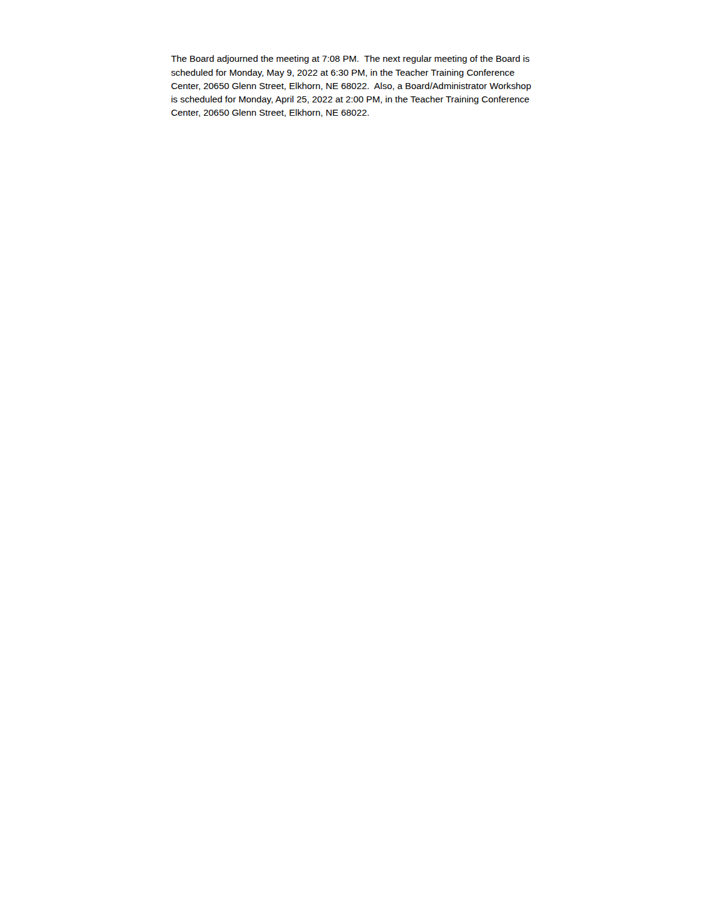The Board adjourned the meeting at 7:08 PM. The next regular meeting of the Board is scheduled for Monday, May 9, 2022 at 6:30 PM, in the Teacher Training Conference Center, 20650 Glenn Street, Elkhorn, NE 68022. Also, a Board/Administrator Workshop is scheduled for Monday, April 25, 2022 at 2:00 PM, in the Teacher Training Conference Center, 20650 Glenn Street, Elkhorn, NE 68022.